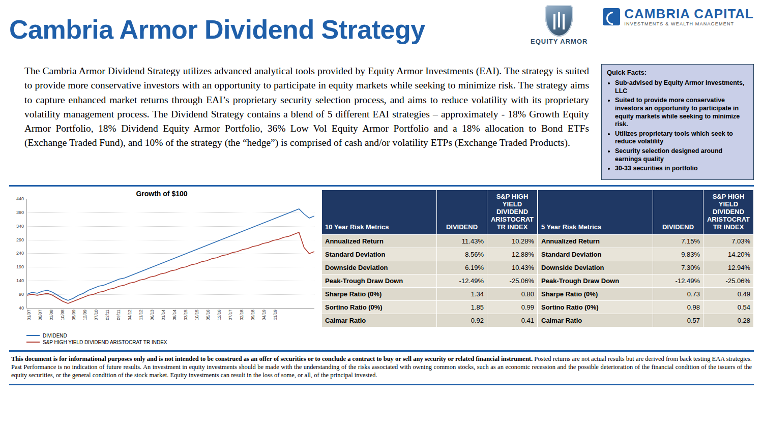Cambria Armor Dividend Strategy
EQUITY ARMOR
CAMBRIA CAPITAL
INVESTMENTS & WEALTH MANAGEMENT
The Cambria Armor Dividend Strategy utilizes advanced analytical tools provided by Equity Armor Investments (EAI). The strategy is suited to provide more conservative investors with an opportunity to participate in equity markets while seeking to minimize risk. The strategy aims to capture enhanced market returns through EAI’s proprietary security selection process, and aims to reduce volatility with its proprietary volatility management process. The Dividend Strategy contains a blend of 5 different EAI strategies – approximately - 18% Growth Equity Armor Portfolio, 18% Dividend Equity Armor Portfolio, 36% Low Vol Equity Armor Portfolio and a 18% allocation to Bond ETFs (Exchange Traded Fund), and 10% of the strategy (the “hedge”) is comprised of cash and/or volatility ETPs (Exchange Traded Products).
Quick Facts:
Sub-advised by Equity Armor Investments, LLC
Suited to provide more conservative investors an opportunity to participate in equity markets while seeking to minimize risk.
Utilizes proprietary tools which seek to reduce volatility
Security selection designed around earnings quality
30-33 securities in portfolio
Growth of $100
440 390 340 290 240 190 140 90 40
01/07 08/07 03/08 10/08 05/09 12/09 07/10 02/11 09/11 04/12 11/12 06/13 01/14 08/14 03/15 10/15 05/16 12/16 07/17 02/18 09/18 04/19 11/19
DIVIDEND
S&P HIGH YIELD DIVIDEND ARISTOCRAT TR INDEX
| 10 Year Risk Metrics | DIVIDEND | S&P HIGH YIELD DIVIDEND ARISTOCRAT TR INDEX |
| --- | --- | --- |
| Annualized Return | 11.43% | 10.28% |
| Standard Deviation | 8.56% | 12.88% |
| Downside Deviation | 6.19% | 10.43% |
| Peak-Trough Draw Down | -12.49% | -25.06% |
| Sharpe Ratio (0%) | 1.34 | 0.80 |
| Sortino Ratio (0%) | 1.85 | 0.99 |
| Calmar Ratio | 0.92 | 0.41 |
| 5 Year Risk Metrics | DIVIDEND | S&P HIGH YIELD DIVIDEND ARISTOCRAT TR INDEX |
| --- | --- | --- |
| Annualized Return | 7.15% | 7.03% |
| Standard Deviation | 9.83% | 14.20% |
| Downside Deviation | 7.30% | 12.94% |
| Peak-Trough Draw Down | -12.49% | -25.06% |
| Sharpe Ratio (0%) | 0.73 | 0.49 |
| Sortino Ratio (0%) | 0.98 | 0.54 |
| Calmar Ratio | 0.57 | 0.28 |
This document is for informational purposes only and is not intended to be construed as an offer of securities or to conclude a contract to buy or sell any security or related financial instrument. Posted returns are not actual results but are derived from back testing EAA strategies. Past Performance is no indication of future results. An investment in equity investments should be made with the understanding of the risks associated with owning common stocks, such as an economic recession and the possible deterioration of the financial condition of the issuers of the equity securities, or the general condition of the stock market. Equity investments can result in the loss of some, or all, of the principal invested.